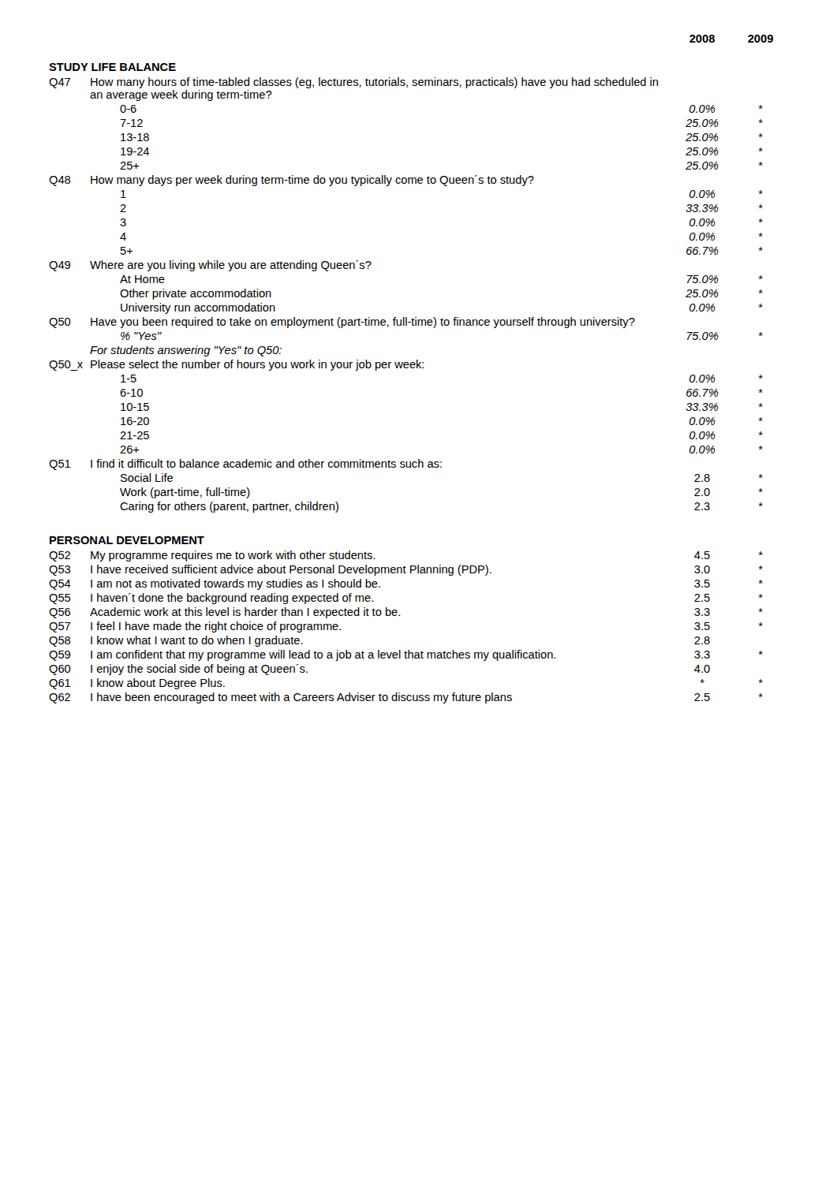| | | 2008 | 2009 |
| --- | --- | --- | --- |
| STUDY LIFE BALANCE | | |
| Q47 | How many hours of time-tabled classes (eg, lectures, tutorials, seminars, practicals) have you had scheduled in an average week during term-time? | | |
| | 0-6 | 0.0% | * |
| | 7-12 | 25.0% | * |
| | 13-18 | 25.0% | * |
| | 19-24 | 25.0% | * |
| | 25+ | 25.0% | * |
| Q48 | How many days per week during term-time do you typically come to Queen´s to study? | | |
| | 1 | 0.0% | * |
| | 2 | 33.3% | * |
| | 3 | 0.0% | * |
| | 4 | 0.0% | * |
| | 5+ | 66.7% | * |
| Q49 | Where are you living while you are attending Queen´s? | | |
| | At Home | 75.0% | * |
| | Other private accommodation | 25.0% | * |
| | University run accommodation | 0.0% | * |
| Q50 | Have you been required to take on employment (part-time, full-time) to finance yourself through university? | | |
| | % "Yes" | 75.0% | * |
| | For students answering "Yes" to Q50: | | |
| Q50_x | Please select the number of hours you work in your job per week: | | |
| | 1-5 | 0.0% | * |
| | 6-10 | 66.7% | * |
| | 10-15 | 33.3% | * |
| | 16-20 | 0.0% | * |
| | 21-25 | 0.0% | * |
| | 26+ | 0.0% | * |
| Q51 | I find it difficult to balance academic and other commitments such as: | | |
| | Social Life | 2.8 | * |
| | Work (part-time, full-time) | 2.0 | * |
| | Caring for others (parent, partner, children) | 2.3 | * |
| PERSONAL DEVELOPMENT | | |
| Q52 | My programme requires me to work with other students. | 4.5 | * |
| Q53 | I have received sufficient advice about Personal Development Planning (PDP). | 3.0 | * |
| Q54 | I am not as motivated towards my studies as I should be. | 3.5 | * |
| Q55 | I haven´t done the background reading expected of me. | 2.5 | * |
| Q56 | Academic work at this level is harder than I expected it to be. | 3.3 | * |
| Q57 | I feel I have made the right choice of programme. | 3.5 | * |
| Q58 | I know what I want to do when I graduate. | 2.8 | |
| Q59 | I am confident that my programme will lead to a job at a level that matches my qualification. | 3.3 | * |
| Q60 | I enjoy the social side of being at Queen´s. | 4.0 | |
| Q61 | I know about Degree Plus. | * | * |
| Q62 | I have been encouraged to meet with a Careers Adviser to discuss my future plans | 2.5 | * |